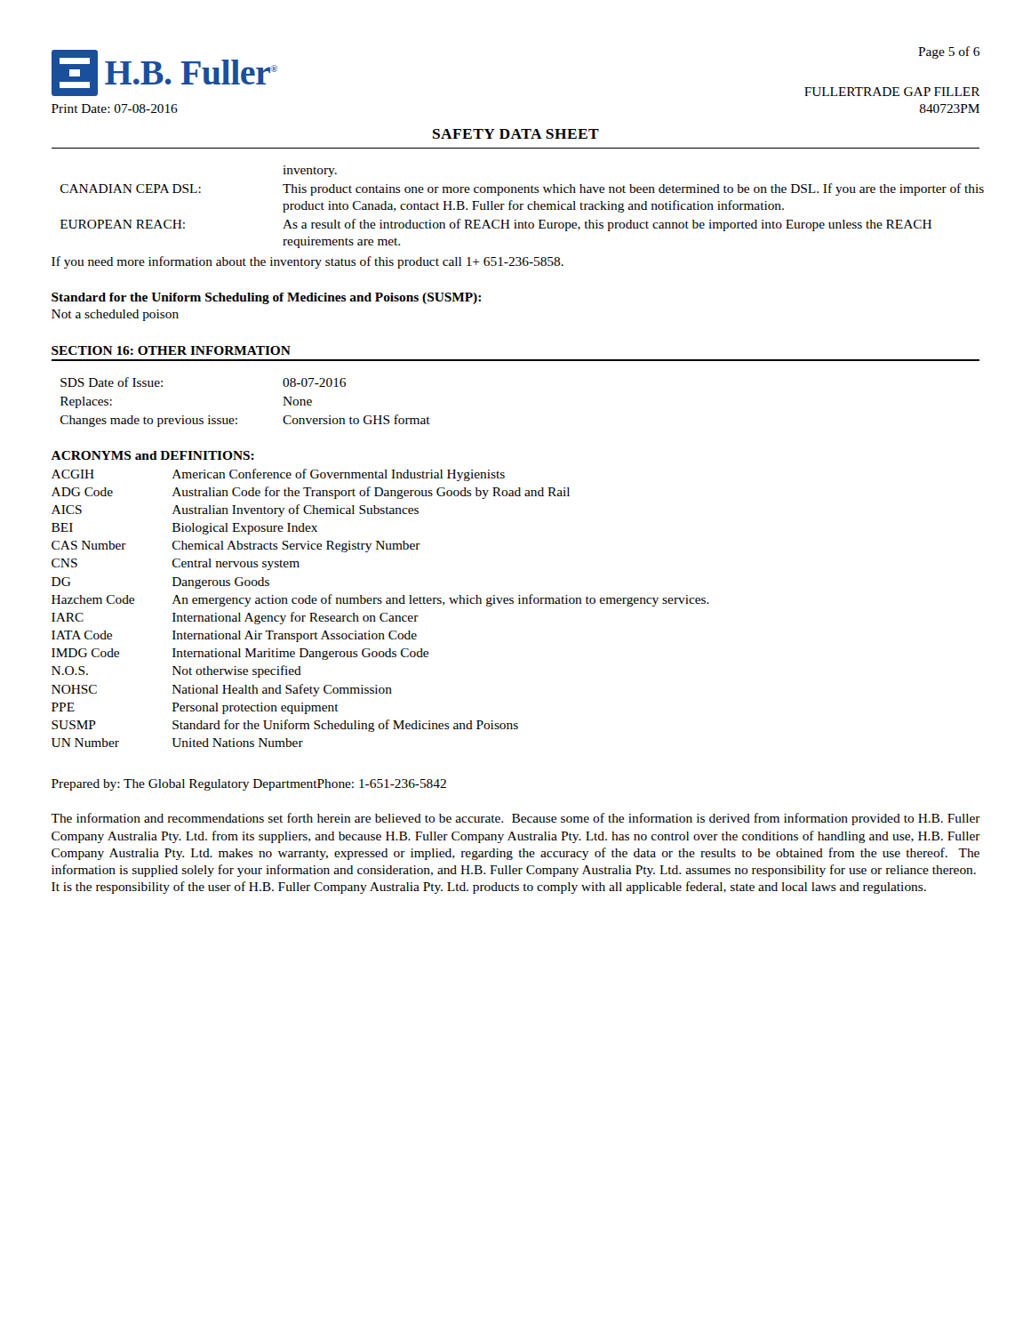H.B. Fuller®
Page 5 of 6
FULLERTRADE GAP FILLER
Print Date: 07-08-2016 840723PM
SAFETY DATA SHEET
| | inventory. |
| CANADIAN CEPA DSL: | This product contains one or more components which have not been determined to be on the DSL. If you are the importer of this product into Canada, contact H.B. Fuller for chemical tracking and notification information. |
| EUROPEAN REACH: | As a result of the introduction of REACH into Europe, this product cannot be imported into Europe unless the REACH requirements are met. |
If you need more information about the inventory status of this product call 1+ 651-236-5858.
Standard for the Uniform Scheduling of Medicines and Poisons (SUSMP):
Not a scheduled poison
SECTION 16: OTHER INFORMATION
| SDS Date of Issue: | 08-07-2016 |
| Replaces: | None |
| Changes made to previous issue: | Conversion to GHS format |
ACRONYMS and DEFINITIONS:
| ACGIH | American Conference of Governmental Industrial Hygienists |
| ADG Code | Australian Code for the Transport of Dangerous Goods by Road and Rail |
| AICS | Australian Inventory of Chemical Substances |
| BEI | Biological Exposure Index |
| CAS Number | Chemical Abstracts Service Registry Number |
| CNS | Central nervous system |
| DG | Dangerous Goods |
| Hazchem Code | An emergency action code of numbers and letters, which gives information to emergency services. |
| IARC | International Agency for Research on Cancer |
| IATA Code | International Air Transport Association Code |
| IMDG Code | International Maritime Dangerous Goods Code |
| N.O.S. | Not otherwise specified |
| NOHSC | National Health and Safety Commission |
| PPE | Personal protection equipment |
| SUSMP | Standard for the Uniform Scheduling of Medicines and Poisons |
| UN Number | United Nations Number |
Prepared by: The Global Regulatory DepartmentPhone: 1-651-236-5842
The information and recommendations set forth herein are believed to be accurate. Because some of the information is derived from information provided to H.B. Fuller Company Australia Pty. Ltd. from its suppliers, and because H.B. Fuller Company Australia Pty. Ltd. has no control over the conditions of handling and use, H.B. Fuller Company Australia Pty. Ltd. makes no warranty, expressed or implied, regarding the accuracy of the data or the results to be obtained from the use thereof. The information is supplied solely for your information and consideration, and H.B. Fuller Company Australia Pty. Ltd. assumes no responsibility for use or reliance thereon. It is the responsibility of the user of H.B. Fuller Company Australia Pty. Ltd. products to comply with all applicable federal, state and local laws and regulations.